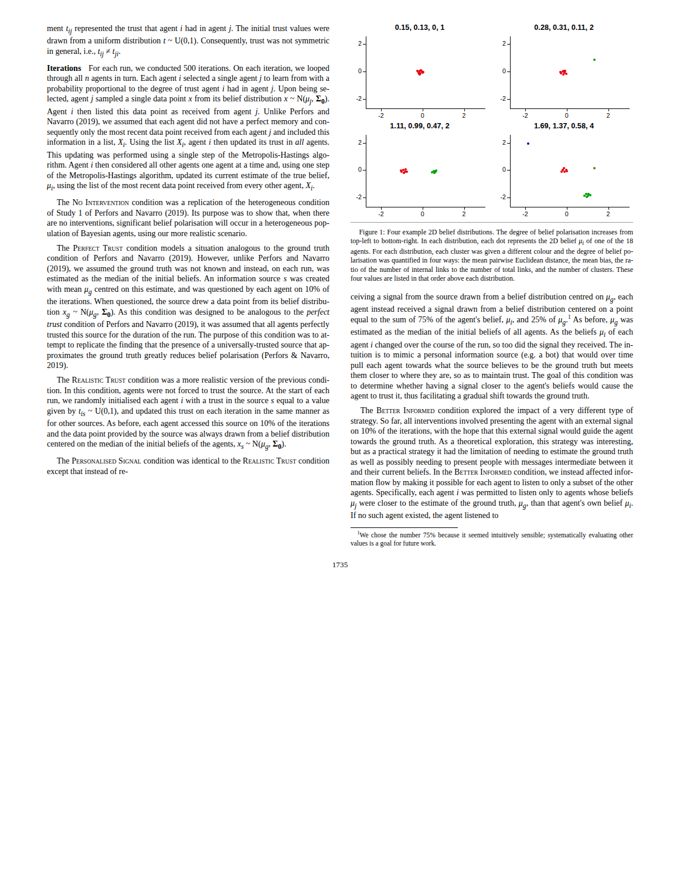ment tij represented the trust that agent i had in agent j. The initial trust values were drawn from a uniform distribution t ~ U(0,1). Consequently, trust was not symmetric in general, i.e., tij ≠ tji.
Iterations For each run, we conducted 500 iterations. On each iteration, we looped through all n agents in turn. Each agent i selected a single agent j to learn from with a probability proportional to the degree of trust agent i had in agent j. Upon being selected, agent j sampled a single data point x from its belief distribution x ~ N(μj, Σ0). Agent i then listed this data point as received from agent j. Unlike Perfors and Navarro (2019), we assumed that each agent did not have a perfect memory and consequently only the most recent data point received from each agent j and included this information in a list, Xi. Using the list Xi, agent i then updated its trust in all agents. This updating was performed using a single step of the Metropolis-Hastings algorithm. Agent i then considered all other agents one agent at a time and, using one step of the Metropolis-Hastings algorithm, updated its current estimate of the true belief, μi, using the list of the most recent data point received from every other agent, Xi.
The No Intervention condition was a replication of the heterogeneous condition of Study 1 of Perfors and Navarro (2019). Its purpose was to show that, when there are no interventions, significant belief polarisation will occur in a heterogeneous population of Bayesian agents, using our more realistic scenario.
The Perfect Trust condition models a situation analogous to the ground truth condition of Perfors and Navarro (2019). However, unlike Perfors and Navarro (2019), we assumed the ground truth was not known and instead, on each run, was estimated as the median of the initial beliefs. An information source s was created with mean μg centred on this estimate, and was questioned by each agent on 10% of the iterations. When questioned, the source drew a data point from its belief distribution xg ~ N(μg, Σ0). As this condition was designed to be analogous to the perfect trust condition of Perfors and Navarro (2019), it was assumed that all agents perfectly trusted this source for the duration of the run. The purpose of this condition was to attempt to replicate the finding that the presence of a universally-trusted source that approximates the ground truth greatly reduces belief polarisation (Perfors & Navarro, 2019).
The Realistic Trust condition was a more realistic version of the previous condition. In this condition, agents were not forced to trust the source. At the start of each run, we randomly initialised each agent i with a trust in the source s equal to a value given by tis ~ U(0,1), and updated this trust on each iteration in the same manner as for other sources. As before, each agent accessed this source on 10% of the iterations and the data point provided by the source was always drawn from a belief distribution centered on the median of the initial beliefs of the agents, xs ~ N(μg, Σ0).
The Personalised Signal condition was identical to the Realistic Trust condition except that instead of re-
0.15, 0.13, 0, 1
2
0
-2
-2
0
2
0.28, 0.31, 0.11, 2
2
0
-2
-2
0
2
1.11, 0.99, 0.47, 2
2
0
-2
-2
0
2
1.69, 1.37, 0.58, 4
2
0
-2
-2
0
2
Figure 1: Four example 2D belief distributions. The degree of belief polarisation increases from top-left to bottom-right. In each distribution, each dot represents the 2D belief μi of one of the 18 agents. For each distribution, each cluster was given a different colour and the degree of belief polarisation was quantified in four ways: the mean pairwise Euclidean distance, the mean bias, the ratio of the number of internal links to the number of total links, and the number of clusters. These four values are listed in that order above each distribution.
ceiving a signal from the source drawn from a belief distribution centred on μg, each agent instead received a signal drawn from a belief distribution centered on a point equal to the sum of 75% of the agent's belief, μi, and 25% of μg.1 As before, μg was estimated as the median of the initial beliefs of all agents. As the beliefs μi of each agent i changed over the course of the run, so too did the signal they received. The intuition is to mimic a personal information source (e.g. a bot) that would over time pull each agent towards what the source believes to be the ground truth but meets them closer to where they are, so as to maintain trust. The goal of this condition was to determine whether having a signal closer to the agent's beliefs would cause the agent to trust it, thus facilitating a gradual shift towards the ground truth.
The Better Informed condition explored the impact of a very different type of strategy. So far, all interventions involved presenting the agent with an external signal on 10% of the iterations, with the hope that this external signal would guide the agent towards the ground truth. As a theoretical exploration, this strategy was interesting, but as a practical strategy it had the limitation of needing to estimate the ground truth as well as possibly needing to present people with messages intermediate between it and their current beliefs. In the Better Informed condition, we instead affected information flow by making it possible for each agent to listen to only a subset of the other agents. Specifically, each agent i was permitted to listen only to agents whose beliefs μj were closer to the estimate of the ground truth, μg, than that agent's own belief μi. If no such agent existed, the agent listened to
1We chose the number 75% because it seemed intuitively sensible; systematically evaluating other values is a goal for future work.
1735